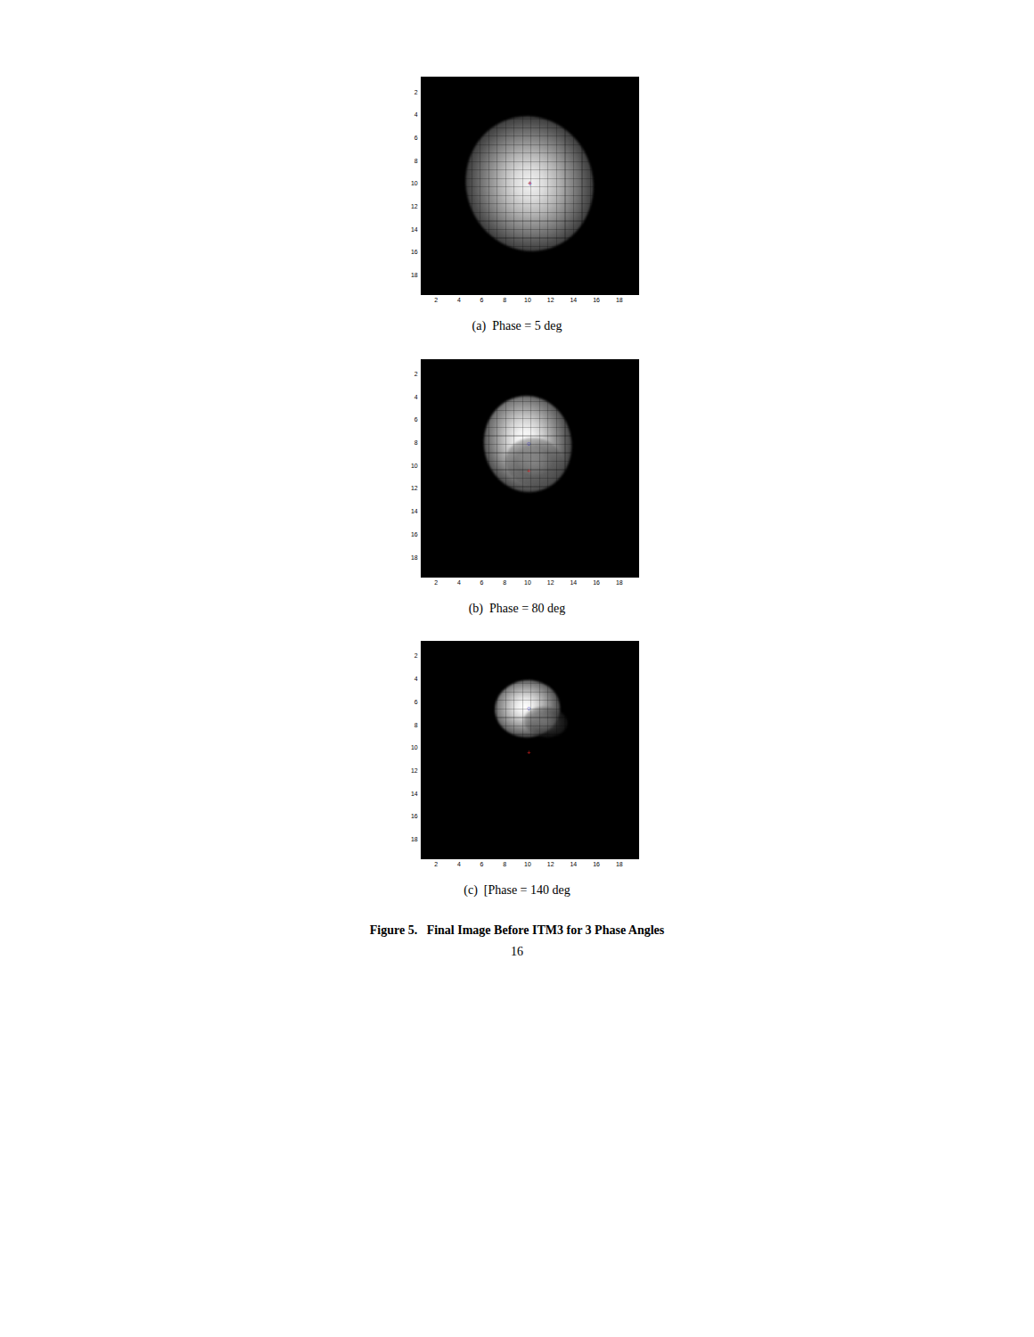2 4 6 8 10 12 14 16 18
○
+
2 4 6 8 10 12 14 16 18
(a) Phase = 5 deg
2 4 6 8 10 12 14 16 18
○
+
2 4 6 8 10 12 14 16 18
(b) Phase = 80 deg
2 4 6 8 10 12 14 16 18
○
+
2 4 6 8 10 12 14 16 18
(c) [Phase = 140 deg
Figure 5. Final Image Before ITM3 for 3 Phase Angles
16